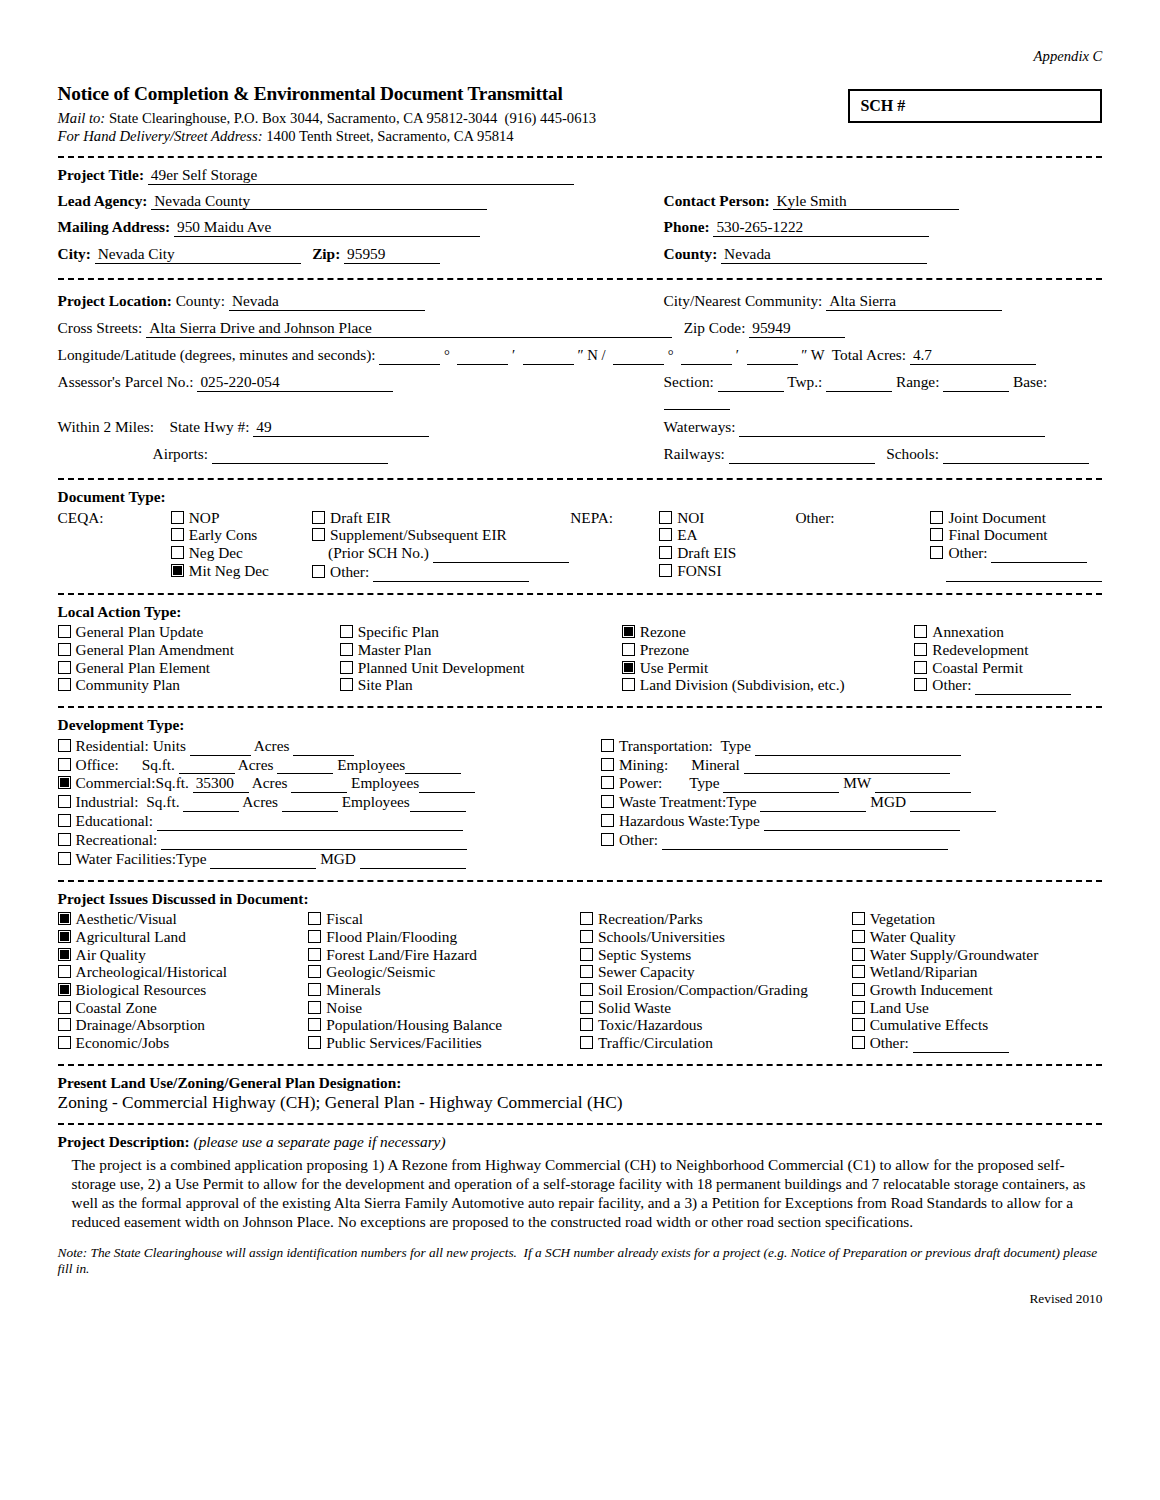Appendix C
Notice of Completion & Environmental Document Transmittal
Mail to: State Clearinghouse, P.O. Box 3044, Sacramento, CA 95812-3044 (916) 445-0613
For Hand Delivery/Street Address: 1400 Tenth Street, Sacramento, CA 95814
SCH #
Project Title: 49er Self Storage
| Lead Agency: Nevada County | Contact Person: Kyle Smith |
| Mailing Address: 950 Maidu Ave | Phone: 530-265-1222 |
| City: Nevada City Zip: 95959 | County: Nevada |
| Project Location: County: Nevada | City/Nearest Community: Alta Sierra |
| Cross Streets: Alta Sierra Drive and Johnson Place Zip Code: 95949 |
| Longitude/Latitude (degrees, minutes and seconds): ° ′ ″ N / ° ′ ″ W Total Acres: 4.7 |
| Assessor's Parcel No.: 025-220-054 | Section: Twp.: Range: Base: |
| Within 2 Miles: State Hwy #: 49 | Waterways: |
| Airports: | Railways: Schools: |
Document Type:
| CEQA: | NOP Early Cons Neg Dec Mit Neg Dec | Draft EIR Supplement/Subsequent EIR (Prior SCH No.) Other: | NEPA: | NOI EA Draft EIS FONSI | Other: | Joint Document Final Document Other: |
Local Action Type:
| General Plan Update General Plan Amendment General Plan Element Community Plan | Specific Plan Master Plan Planned Unit Development Site Plan | Rezone Prezone Use Permit Land Division (Subdivision, etc.) | Annexation Redevelopment Coastal Permit Other: |
Development Type:
| Residential: Units Acres Office: Sq.ft. Acres Employees Commercial:Sq.ft. 35300 Acres Employees Industrial: Sq.ft. Acres Employees Educational: Recreational: Water Facilities:Type MGD | Transportation: Type Mining: Mineral Power: Type MW Waste Treatment:Type MGD Hazardous Waste:Type Other: |
Project Issues Discussed in Document:
| Aesthetic/Visual Agricultural Land Air Quality Archeological/Historical Biological Resources Coastal Zone Drainage/Absorption Economic/Jobs | Fiscal Flood Plain/Flooding Forest Land/Fire Hazard Geologic/Seismic Minerals Noise Population/Housing Balance Public Services/Facilities | Recreation/Parks Schools/Universities Septic Systems Sewer Capacity Soil Erosion/Compaction/Grading Solid Waste Toxic/Hazardous Traffic/Circulation | Vegetation Water Quality Water Supply/Groundwater Wetland/Riparian Growth Inducement Land Use Cumulative Effects Other: |
Present Land Use/Zoning/General Plan Designation:
Zoning - Commercial Highway (CH); General Plan - Highway Commercial (HC)
Project Description: (please use a separate page if necessary)
The project is a combined application proposing 1) A Rezone from Highway Commercial (CH) to Neighborhood Commercial (C1) to allow for the proposed self-storage use, 2) a Use Permit to allow for the development and operation of a self-storage facility with 18 permanent buildings and 7 relocatable storage containers, as well as the formal approval of the existing Alta Sierra Family Automotive auto repair facility, and a 3) a Petition for Exceptions from Road Standards to allow for a reduced easement width on Johnson Place. No exceptions are proposed to the constructed road width or other road section specifications.
Note: The State Clearinghouse will assign identification numbers for all new projects. If a SCH number already exists for a project (e.g. Notice of Preparation or previous draft document) please fill in.
Revised 2010